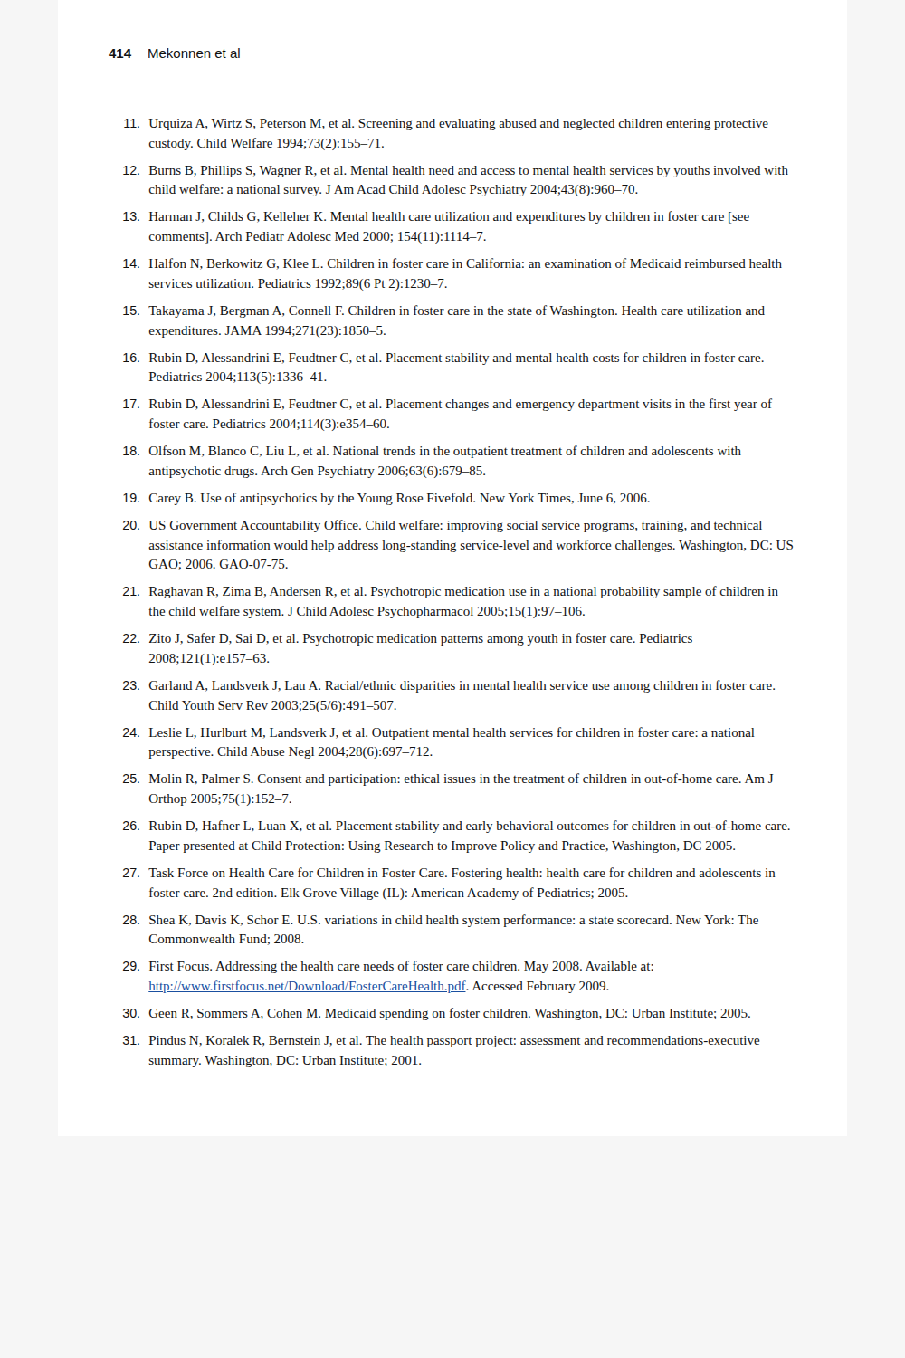414 Mekonnen et al
Urquiza A, Wirtz S, Peterson M, et al. Screening and evaluating abused and neglected children entering protective custody. Child Welfare 1994;73(2):155–71.
Burns B, Phillips S, Wagner R, et al. Mental health need and access to mental health services by youths involved with child welfare: a national survey. J Am Acad Child Adolesc Psychiatry 2004;43(8):960–70.
Harman J, Childs G, Kelleher K. Mental health care utilization and expenditures by children in foster care [see comments]. Arch Pediatr Adolesc Med 2000; 154(11):1114–7.
Halfon N, Berkowitz G, Klee L. Children in foster care in California: an examination of Medicaid reimbursed health services utilization. Pediatrics 1992;89(6 Pt 2):1230–7.
Takayama J, Bergman A, Connell F. Children in foster care in the state of Washington. Health care utilization and expenditures. JAMA 1994;271(23):1850–5.
Rubin D, Alessandrini E, Feudtner C, et al. Placement stability and mental health costs for children in foster care. Pediatrics 2004;113(5):1336–41.
Rubin D, Alessandrini E, Feudtner C, et al. Placement changes and emergency department visits in the first year of foster care. Pediatrics 2004;114(3):e354–60.
Olfson M, Blanco C, Liu L, et al. National trends in the outpatient treatment of children and adolescents with antipsychotic drugs. Arch Gen Psychiatry 2006;63(6):679–85.
Carey B. Use of antipsychotics by the Young Rose Fivefold. New York Times, June 6, 2006.
US Government Accountability Office. Child welfare: improving social service programs, training, and technical assistance information would help address long-standing service-level and workforce challenges. Washington, DC: US GAO; 2006. GAO-07-75.
Raghavan R, Zima B, Andersen R, et al. Psychotropic medication use in a national probability sample of children in the child welfare system. J Child Adolesc Psychopharmacol 2005;15(1):97–106.
Zito J, Safer D, Sai D, et al. Psychotropic medication patterns among youth in foster care. Pediatrics 2008;121(1):e157–63.
Garland A, Landsverk J, Lau A. Racial/ethnic disparities in mental health service use among children in foster care. Child Youth Serv Rev 2003;25(5/6):491–507.
Leslie L, Hurlburt M, Landsverk J, et al. Outpatient mental health services for children in foster care: a national perspective. Child Abuse Negl 2004;28(6):697–712.
Molin R, Palmer S. Consent and participation: ethical issues in the treatment of children in out-of-home care. Am J Orthop 2005;75(1):152–7.
Rubin D, Hafner L, Luan X, et al. Placement stability and early behavioral outcomes for children in out-of-home care. Paper presented at Child Protection: Using Research to Improve Policy and Practice, Washington, DC 2005.
Task Force on Health Care for Children in Foster Care. Fostering health: health care for children and adolescents in foster care. 2nd edition. Elk Grove Village (IL): American Academy of Pediatrics; 2005.
Shea K, Davis K, Schor E. U.S. variations in child health system performance: a state scorecard. New York: The Commonwealth Fund; 2008.
First Focus. Addressing the health care needs of foster care children. May 2008. Available at: http://www.firstfocus.net/Download/FosterCareHealth.pdf. Accessed February 2009.
Geen R, Sommers A, Cohen M. Medicaid spending on foster children. Washington, DC: Urban Institute; 2005.
Pindus N, Koralek R, Bernstein J, et al. The health passport project: assessment and recommendations-executive summary. Washington, DC: Urban Institute; 2001.